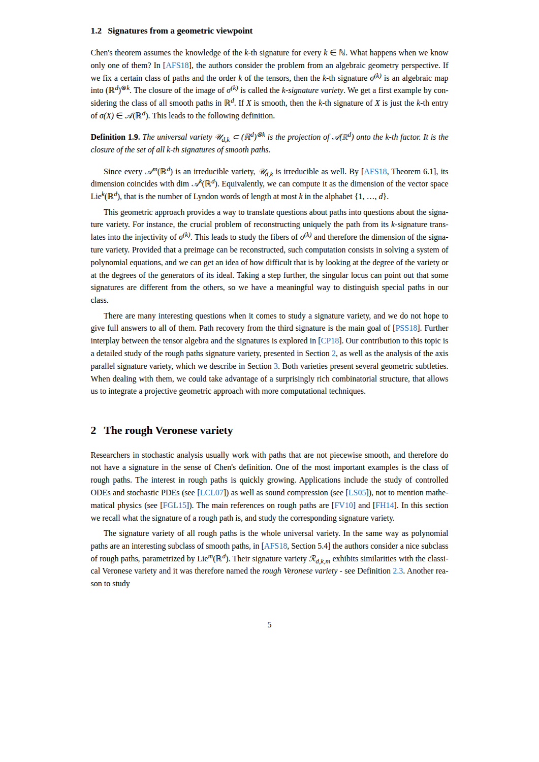1.2 Signatures from a geometric viewpoint
Chen's theorem assumes the knowledge of the k-th signature for every k ∈ ℕ. What happens when we know only one of them? In [AFS18], the authors consider the problem from an algebraic geometry perspective. If we fix a certain class of paths and the order k of the tensors, then the k-th signature σ(k) is an algebraic map into (ℝd)⊗k. The closure of the image of σ(k) is called the k-signature variety. We get a first example by considering the class of all smooth paths in ℝd. If X is smooth, then the k-th signature of X is just the k-th entry of σ(X) ∈ 𝒜(ℝd). This leads to the following definition.
Definition 1.9. The universal variety 𝒰d,k ⊂ (ℝd)⊗k is the projection of 𝒜(ℝd) onto the k-th factor. It is the closure of the set of all k-th signatures of smooth paths.
Since every 𝒜m(ℝd) is an irreducible variety, 𝒰d,k is irreducible as well. By [AFS18, Theorem 6.1], its dimension coincides with dim 𝒜k(ℝd). Equivalently, we can compute it as the dimension of the vector space Liek(ℝd), that is the number of Lyndon words of length at most k in the alphabet {1, …, d}.
This geometric approach provides a way to translate questions about paths into questions about the signature variety. For instance, the crucial problem of reconstructing uniquely the path from its k-signature translates into the injectivity of σ(k). This leads to study the fibers of σ(k) and therefore the dimension of the signature variety. Provided that a preimage can be reconstructed, such computation consists in solving a system of polynomial equations, and we can get an idea of how difficult that is by looking at the degree of the variety or at the degrees of the generators of its ideal. Taking a step further, the singular locus can point out that some signatures are different from the others, so we have a meaningful way to distinguish special paths in our class.
There are many interesting questions when it comes to study a signature variety, and we do not hope to give full answers to all of them. Path recovery from the third signature is the main goal of [PSS18]. Further interplay between the tensor algebra and the signatures is explored in [CP18]. Our contribution to this topic is a detailed study of the rough paths signature variety, presented in Section 2, as well as the analysis of the axis parallel signature variety, which we describe in Section 3. Both varieties present several geometric subtleties. When dealing with them, we could take advantage of a surprisingly rich combinatorial structure, that allows us to integrate a projective geometric approach with more computational techniques.
2 The rough Veronese variety
Researchers in stochastic analysis usually work with paths that are not piecewise smooth, and therefore do not have a signature in the sense of Chen's definition. One of the most important examples is the class of rough paths. The interest in rough paths is quickly growing. Applications include the study of controlled ODEs and stochastic PDEs (see [LCL07]) as well as sound compression (see [LS05]), not to mention mathematical physics (see [FGL15]). The main references on rough paths are [FV10] and [FH14]. In this section we recall what the signature of a rough path is, and study the corresponding signature variety.
The signature variety of all rough paths is the whole universal variety. In the same way as polynomial paths are an interesting subclass of smooth paths, in [AFS18, Section 5.4] the authors consider a nice subclass of rough paths, parametrized by Liem(ℝd). Their signature variety ℛd,k,m exhibits similarities with the classical Veronese variety and it was therefore named the rough Veronese variety - see Definition 2.3. Another reason to study
5